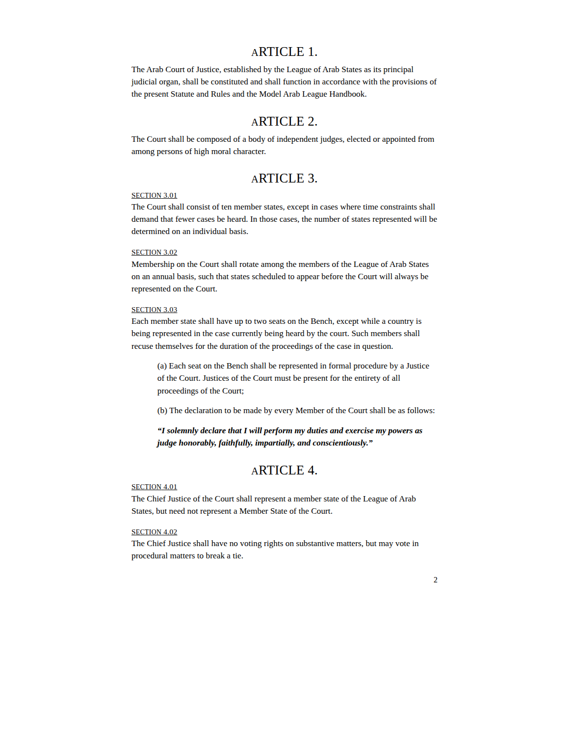ARTICLE 1.
The Arab Court of Justice, established by the League of Arab States as its principal judicial organ, shall be constituted and shall function in accordance with the provisions of the present Statute and Rules and the Model Arab League Handbook.
ARTICLE 2.
The Court shall be composed of a body of independent judges, elected or appointed from among persons of high moral character.
ARTICLE 3.
SECTION 3.01
The Court shall consist of ten member states, except in cases where time constraints shall demand that fewer cases be heard. In those cases, the number of states represented will be determined on an individual basis.
SECTION 3.02
Membership on the Court shall rotate among the members of the League of Arab States on an annual basis, such that states scheduled to appear before the Court will always be represented on the Court.
SECTION 3.03
Each member state shall have up to two seats on the Bench, except while a country is being represented in the case currently being heard by the court. Such members shall recuse themselves for the duration of the proceedings of the case in question.
(a) Each seat on the Bench shall be represented in formal procedure by a Justice of the Court. Justices of the Court must be present for the entirety of all proceedings of the Court;
(b) The declaration to be made by every Member of the Court shall be as follows:
“I solemnly declare that I will perform my duties and exercise my powers as judge honorably, faithfully, impartially, and conscientiously.”
ARTICLE 4.
SECTION 4.01
The Chief Justice of the Court shall represent a member state of the League of Arab States, but need not represent a Member State of the Court.
SECTION 4.02
The Chief Justice shall have no voting rights on substantive matters, but may vote in procedural matters to break a tie.
2